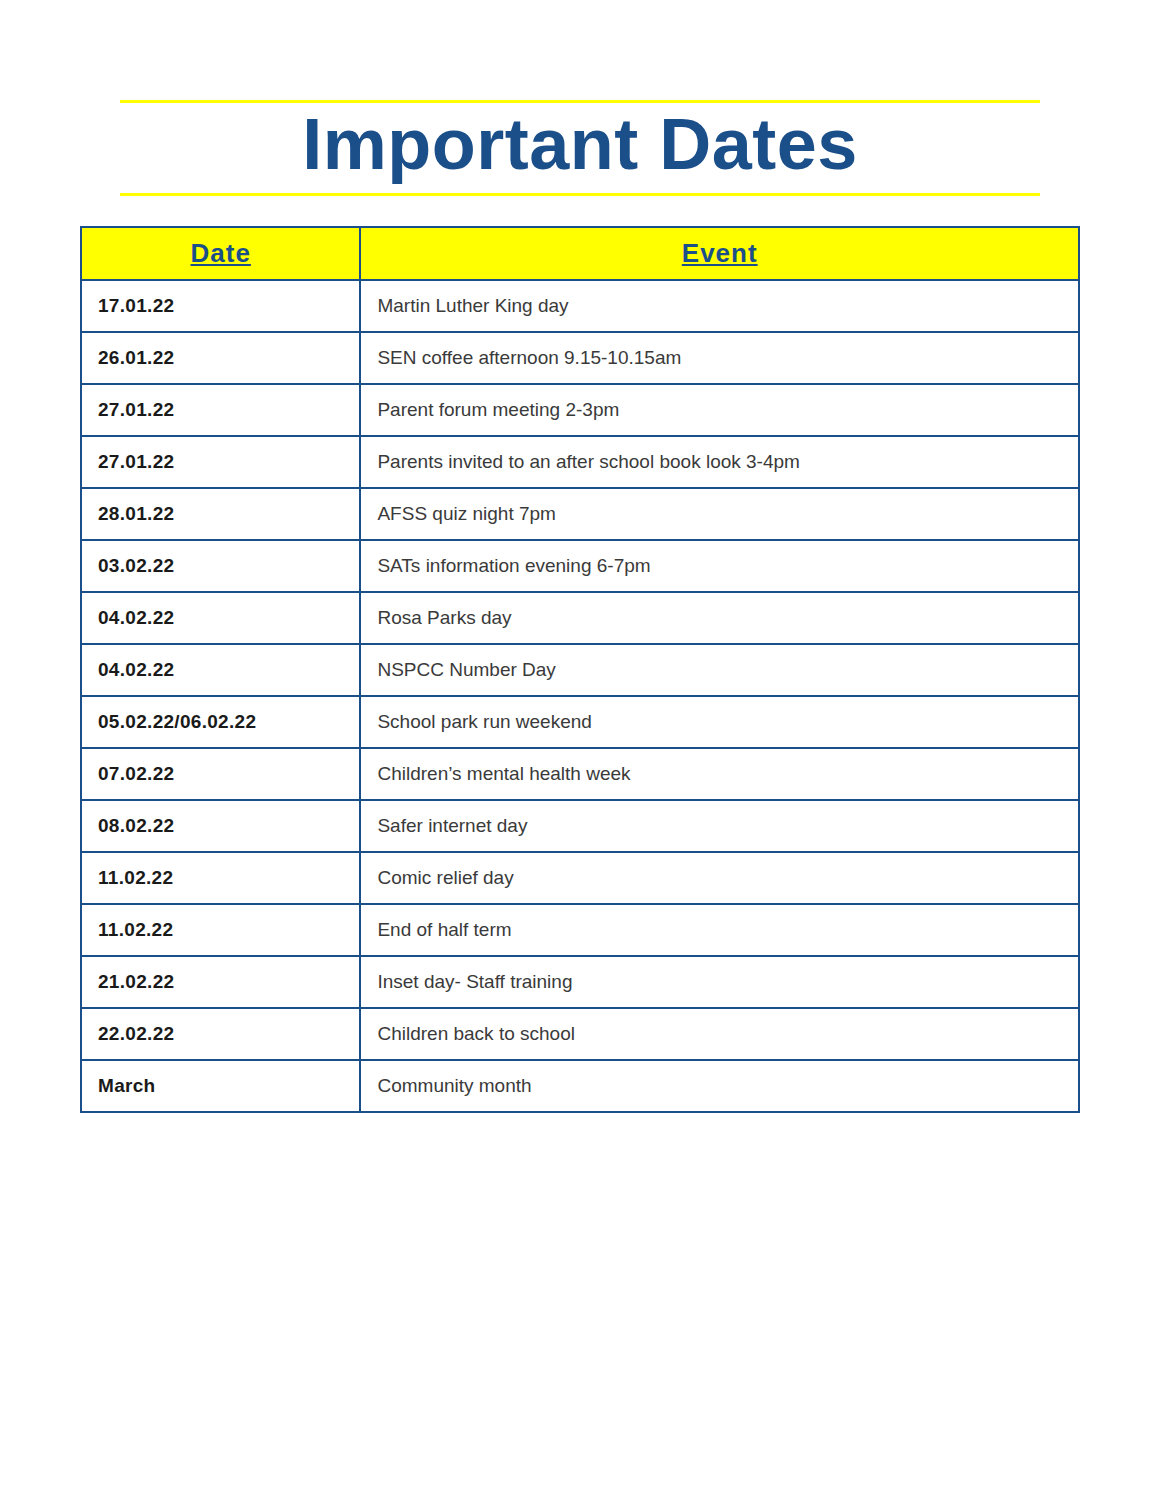Important Dates
| Date | Event |
| --- | --- |
| 17.01.22 | Martin Luther King day |
| 26.01.22 | SEN coffee afternoon 9.15-10.15am |
| 27.01.22 | Parent forum meeting 2-3pm |
| 27.01.22 | Parents invited to an after school book look 3-4pm |
| 28.01.22 | AFSS quiz night 7pm |
| 03.02.22 | SATs information evening 6-7pm |
| 04.02.22 | Rosa Parks day |
| 04.02.22 | NSPCC Number Day |
| 05.02.22/06.02.22 | School park run weekend |
| 07.02.22 | Children’s mental health week |
| 08.02.22 | Safer internet day |
| 11.02.22 | Comic relief day |
| 11.02.22 | End of half term |
| 21.02.22 | Inset day- Staff training |
| 22.02.22 | Children back to school |
| March | Community month |